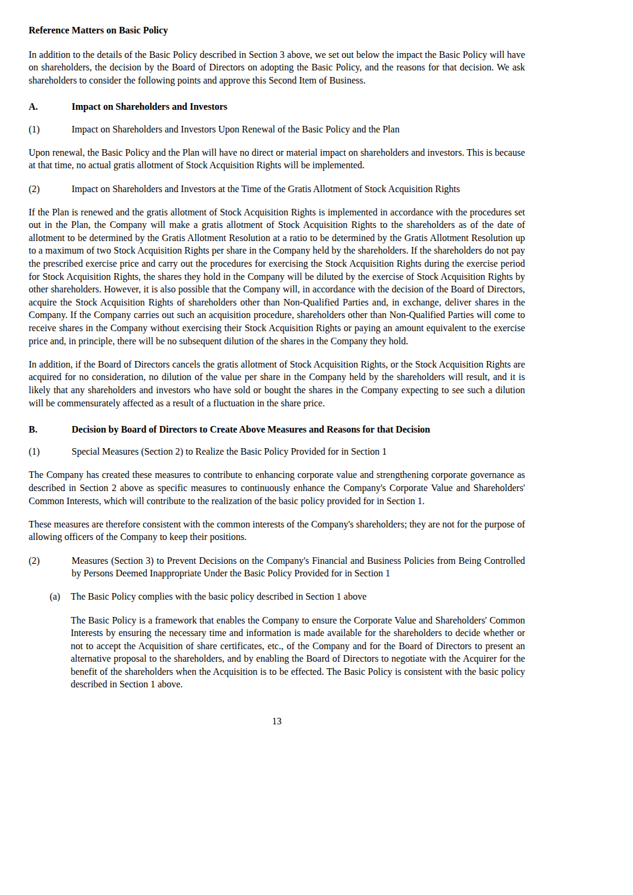Reference Matters on Basic Policy
In addition to the details of the Basic Policy described in Section 3 above, we set out below the impact the Basic Policy will have on shareholders, the decision by the Board of Directors on adopting the Basic Policy, and the reasons for that decision. We ask shareholders to consider the following points and approve this Second Item of Business.
A. Impact on Shareholders and Investors
(1) Impact on Shareholders and Investors Upon Renewal of the Basic Policy and the Plan
Upon renewal, the Basic Policy and the Plan will have no direct or material impact on shareholders and investors. This is because at that time, no actual gratis allotment of Stock Acquisition Rights will be implemented.
(2) Impact on Shareholders and Investors at the Time of the Gratis Allotment of Stock Acquisition Rights
If the Plan is renewed and the gratis allotment of Stock Acquisition Rights is implemented in accordance with the procedures set out in the Plan, the Company will make a gratis allotment of Stock Acquisition Rights to the shareholders as of the date of allotment to be determined by the Gratis Allotment Resolution at a ratio to be determined by the Gratis Allotment Resolution up to a maximum of two Stock Acquisition Rights per share in the Company held by the shareholders. If the shareholders do not pay the prescribed exercise price and carry out the procedures for exercising the Stock Acquisition Rights during the exercise period for Stock Acquisition Rights, the shares they hold in the Company will be diluted by the exercise of Stock Acquisition Rights by other shareholders. However, it is also possible that the Company will, in accordance with the decision of the Board of Directors, acquire the Stock Acquisition Rights of shareholders other than Non-Qualified Parties and, in exchange, deliver shares in the Company. If the Company carries out such an acquisition procedure, shareholders other than Non-Qualified Parties will come to receive shares in the Company without exercising their Stock Acquisition Rights or paying an amount equivalent to the exercise price and, in principle, there will be no subsequent dilution of the shares in the Company they hold.
In addition, if the Board of Directors cancels the gratis allotment of Stock Acquisition Rights, or the Stock Acquisition Rights are acquired for no consideration, no dilution of the value per share in the Company held by the shareholders will result, and it is likely that any shareholders and investors who have sold or bought the shares in the Company expecting to see such a dilution will be commensurately affected as a result of a fluctuation in the share price.
B. Decision by Board of Directors to Create Above Measures and Reasons for that Decision
(1) Special Measures (Section 2) to Realize the Basic Policy Provided for in Section 1
The Company has created these measures to contribute to enhancing corporate value and strengthening corporate governance as described in Section 2 above as specific measures to continuously enhance the Company's Corporate Value and Shareholders' Common Interests, which will contribute to the realization of the basic policy provided for in Section 1.
These measures are therefore consistent with the common interests of the Company's shareholders; they are not for the purpose of allowing officers of the Company to keep their positions.
(2) Measures (Section 3) to Prevent Decisions on the Company's Financial and Business Policies from Being Controlled by Persons Deemed Inappropriate Under the Basic Policy Provided for in Section 1
(a) The Basic Policy complies with the basic policy described in Section 1 above
The Basic Policy is a framework that enables the Company to ensure the Corporate Value and Shareholders' Common Interests by ensuring the necessary time and information is made available for the shareholders to decide whether or not to accept the Acquisition of share certificates, etc., of the Company and for the Board of Directors to present an alternative proposal to the shareholders, and by enabling the Board of Directors to negotiate with the Acquirer for the benefit of the shareholders when the Acquisition is to be effected. The Basic Policy is consistent with the basic policy described in Section 1 above.
13